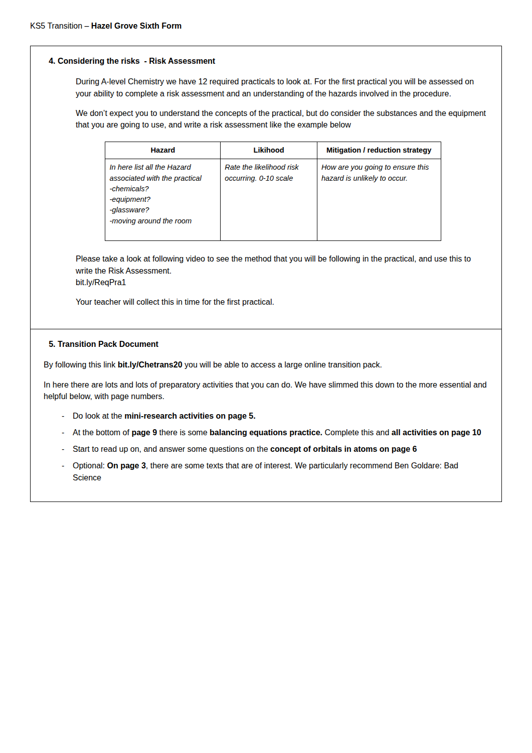KS5 Transition – Hazel Grove Sixth Form
Considering the risks - Risk Assessment
During A-level Chemistry we have 12 required practicals to look at. For the first practical you will be assessed on your ability to complete a risk assessment and an understanding of the hazards involved in the procedure.
We don’t expect you to understand the concepts of the practical, but do consider the substances and the equipment that you are going to use, and write a risk assessment like the example below
| Hazard | Likihood | Mitigation / reduction strategy |
| --- | --- | --- |
| In here list all the Hazard associated with the practical -chemicals? -equipment? -glassware? -moving around the room | Rate the likelihood risk occurring. 0-10 scale | How are you going to ensure this hazard is unlikely to occur. |
Please take a look at following video to see the method that you will be following in the practical, and use this to write the Risk Assessment.
bit.ly/ReqPra1
Your teacher will collect this in time for the first practical.
Transition Pack Document
By following this link bit.ly/Chetrans20 you will be able to access a large online transition pack.
In here there are lots and lots of preparatory activities that you can do. We have slimmed this down to the more essential and helpful below, with page numbers.
Do look at the mini-research activities on page 5.
At the bottom of page 9 there is some balancing equations practice. Complete this and all activities on page 10
Start to read up on, and answer some questions on the concept of orbitals in atoms on page 6
Optional: On page 3, there are some texts that are of interest. We particularly recommend Ben Goldare: Bad Science